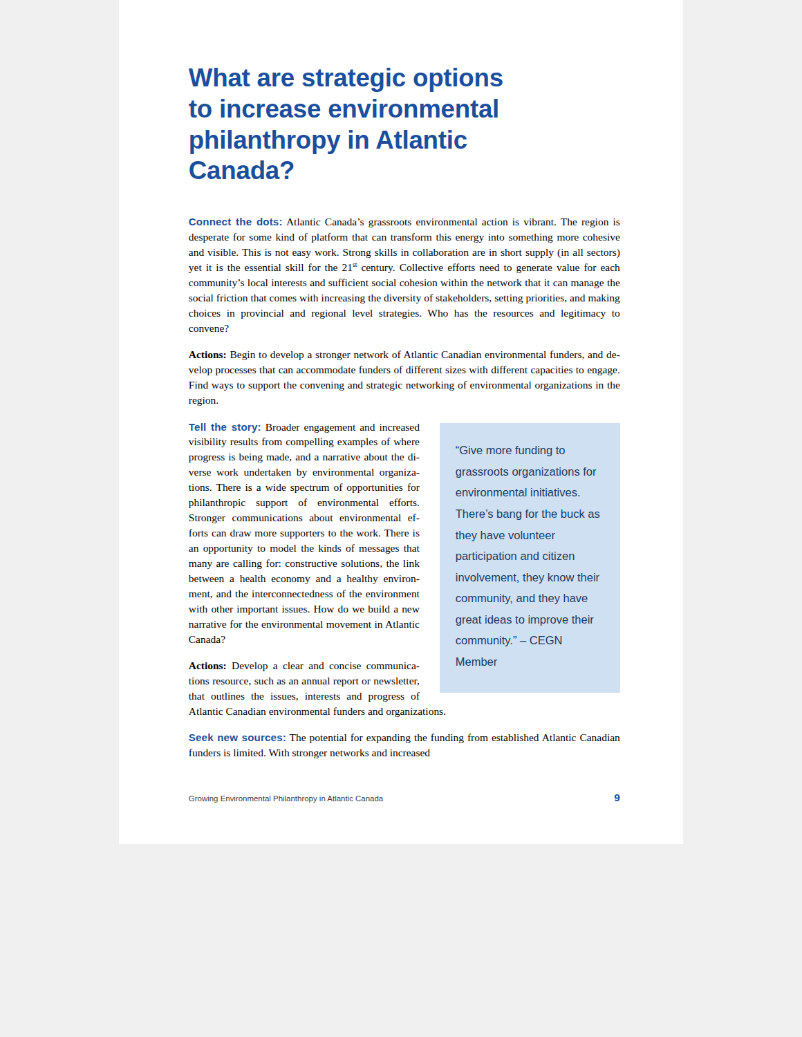What are strategic options
to increase environmental
philanthropy in Atlantic Canada?
Connect the dots: Atlantic Canada’s grassroots environmental action is vibrant. The region is desperate for some kind of platform that can transform this energy into something more cohesive and visible. This is not easy work. Strong skills in collaboration are in short supply (in all sectors) yet it is the essential skill for the 21st century. Collective efforts need to generate value for each community’s local interests and sufficient social cohesion within the network that it can manage the social friction that comes with increasing the diversity of stakeholders, setting priorities, and making choices in provincial and regional level strategies. Who has the resources and legitimacy to convene?
Actions: Begin to develop a stronger network of Atlantic Canadian environmental funders, and develop processes that can accommodate funders of different sizes with different capacities to engage. Find ways to support the convening and strategic networking of environmental organizations in the region.
“Give more funding to grassroots organizations for environmental initiatives. There’s bang for the buck as they have volunteer participation and citizen involvement, they know their community, and they have great ideas to improve their community.” – CEGN Member
Tell the story: Broader engagement and increased visibility results from compelling examples of where progress is being made, and a narrative about the diverse work undertaken by environmental organizations. There is a wide spectrum of opportunities for philanthropic support of environmental efforts. Stronger communications about environmental efforts can draw more supporters to the work. There is an opportunity to model the kinds of messages that many are calling for: constructive solutions, the link between a health economy and a healthy environment, and the interconnectedness of the environment with other important issues. How do we build a new narrative for the environmental movement in Atlantic Canada?
Actions: Develop a clear and concise communications resource, such as an annual report or newsletter, that outlines the issues, interests and progress of Atlantic Canadian environmental funders and organizations.
Seek new sources: The potential for expanding the funding from established Atlantic Canadian funders is limited. With stronger networks and increased
Growing Environmental Philanthropy in Atlantic Canada
9